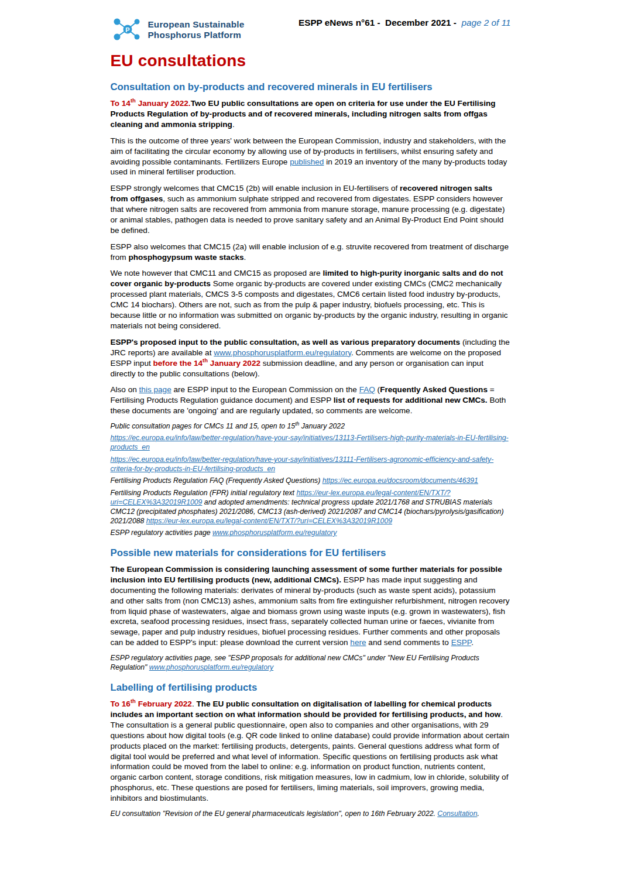P
European Sustainable Phosphorus Platform
ESPP eNews n°61 - December 2021 - page 2 of 11
EU consultations
Consultation on by-products and recovered minerals in EU fertilisers
To 14th January 2022. Two EU public consultations are open on criteria for use under the EU Fertilising Products Regulation of by-products and of recovered minerals, including nitrogen salts from offgas cleaning and ammonia stripping.
This is the outcome of three years' work between the European Commission, industry and stakeholders, with the aim of facilitating the circular economy by allowing use of by-products in fertilisers, whilst ensuring safety and avoiding possible contaminants. Fertilizers Europe published in 2019 an inventory of the many by-products today used in mineral fertiliser production.
ESPP strongly welcomes that CMC15 (2b) will enable inclusion in EU-fertilisers of recovered nitrogen salts from offgases, such as ammonium sulphate stripped and recovered from digestates. ESPP considers however that where nitrogen salts are recovered from ammonia from manure storage, manure processing (e.g. digestate) or animal stables, pathogen data is needed to prove sanitary safety and an Animal By-Product End Point should be defined.
ESPP also welcomes that CMC15 (2a) will enable inclusion of e.g. struvite recovered from treatment of discharge from phosphogypsum waste stacks.
We note however that CMC11 and CMC15 as proposed are limited to high-purity inorganic salts and do not cover organic by-products Some organic by-products are covered under existing CMCs (CMC2 mechanically processed plant materials, CMCS 3-5 composts and digestates, CMC6 certain listed food industry by-products, CMC 14 biochars). Others are not, such as from the pulp & paper industry, biofuels processing, etc. This is because little or no information was submitted on organic by-products by the organic industry, resulting in organic materials not being considered.
ESPP's proposed input to the public consultation, as well as various preparatory documents (including the JRC reports) are available at www.phosphorusplatform.eu/regulatory. Comments are welcome on the proposed ESPP input before the 14th January 2022 submission deadline, and any person or organisation can input directly to the public consultations (below).
Also on this page are ESPP input to the European Commission on the FAQ (Frequently Asked Questions = Fertilising Products Regulation guidance document) and ESPP list of requests for additional new CMCs. Both these documents are 'ongoing' and are regularly updated, so comments are welcome.
Public consultation pages for CMCs 11 and 15, open to 15th January 2022
https://ec.europa.eu/info/law/better-regulation/have-your-say/initiatives/13113-Fertilisers-high-purity-materials-in-EU-fertilising-products_en
https://ec.europa.eu/info/law/better-regulation/have-your-say/initiatives/13111-Fertilisers-agronomic-efficiency-and-safety-criteria-for-by-products-in-EU-fertilising-products_en
Fertilising Products Regulation FAQ (Frequently Asked Questions) https://ec.europa.eu/docsroom/documents/46391
Fertilising Products Regulation (FPR) initial regulatory text https://eur-lex.europa.eu/legal-content/EN/TXT/?uri=CELEX%3A32019R1009 and adopted amendments: technical progress update 2021/1768 and STRUBIAS materials CMC12 (precipitated phosphates) 2021/2086, CMC13 (ash-derived) 2021/2087 and CMC14 (biochars/pyrolysis/gasification) 2021/2088 https://eur-lex.europa.eu/legal-content/EN/TXT/?uri=CELEX%3A32019R1009
ESPP regulatory activities page www.phosphorusplatform.eu/regulatory
Possible new materials for considerations for EU fertilisers
The European Commission is considering launching assessment of some further materials for possible inclusion into EU fertilising products (new, additional CMCs). ESPP has made input suggesting and documenting the following materials: derivates of mineral by-products (such as waste spent acids), potassium and other salts from (non CMC13) ashes, ammonium salts from fire extinguisher refurbishment, nitrogen recovery from liquid phase of wastewaters, algae and biomass grown using waste inputs (e.g. grown in wastewaters), fish excreta, seafood processing residues, insect frass, separately collected human urine or faeces, vivianite from sewage, paper and pulp industry residues, biofuel processing residues. Further comments and other proposals can be added to ESPP's input: please download the current version here and send comments to ESPP.
ESPP regulatory activities page, see "ESPP proposals for additional new CMCs" under "New EU Fertilising Products Regulation" www.phosphorusplatform.eu/regulatory
Labelling of fertilising products
To 16th February 2022. The EU public consultation on digitalisation of labelling for chemical products includes an important section on what information should be provided for fertilising products, and how. The consultation is a general public questionnaire, open also to companies and other organisations, with 29 questions about how digital tools (e.g. QR code linked to online database) could provide information about certain products placed on the market: fertilising products, detergents, paints. General questions address what form of digital tool would be preferred and what level of information. Specific questions on fertilising products ask what information could be moved from the label to online: e.g. information on product function, nutrients content, organic carbon content, storage conditions, risk mitigation measures, low in cadmium, low in chloride, solubility of phosphorus, etc. These questions are posed for fertilisers, liming materials, soil improvers, growing media, inhibitors and biostimulants.
EU consultation "Revision of the EU general pharmaceuticals legislation", open to 16th February 2022. Consultation.